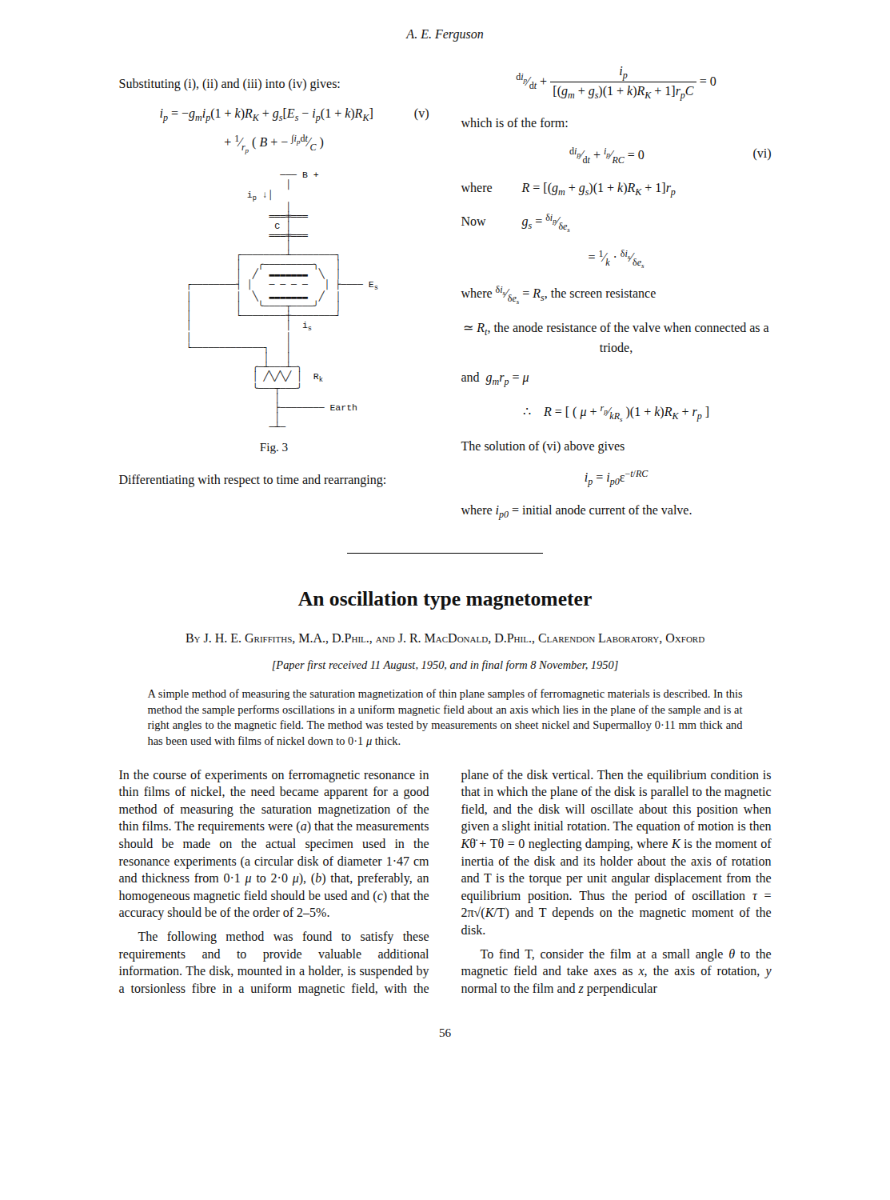A. E. Ferguson
Substituting (i), (ii) and (iii) into (iv) gives:
(v) ip = −gmip(1 + k)RK + gs[Es − ip(1 + k)RK] + 1⁄rp ( B + − ∫ipdt⁄C )
─── B + │ ip ↓│ │ ═══╪═══ C │ ═══╪═══ │ ┌────────┴────────┐ │ ╭─────────╮ │ │ ╱ ▬▬▬▬▬▬▬ ╲ │ ┌────────┤ │ ─ ─ ─ ─ │ ├──── Es │ │ ╲ ▬▬▬▬▬▬▬ ╱ │ │ │ ╰────┬────╯ │ │ └────────┼────────┘ │ │ is │ │ └─────────────┐ │ │ │ ╭─┴───┴─╮ │ ╱╲╱╲╱ │ Rk ╰───┬───╯ │ ├──────── Earth │ ─┴─
Fig. 3
Differentiating with respect to time and rearranging:
dip⁄dt + ip[(gm + gs)(1 + k)RK + 1]rpC = 0
which is of the form:
(vi) dip⁄dt + ip⁄RC = 0
where R = [(gm + gs)(1 + k)RK + 1]rp
Now gs = δip⁄δes
= 1⁄k · δis⁄δes
where δis⁄δes = Rs, the screen resistance
≃ Rt, the anode resistance of the valve when connected as a triode,
and gmrp = μ
∴ R = [ ( μ + rp⁄kRs )(1 + k)RK + rp ]
The solution of (vi) above gives
ip = ip0ε−t/RC
where ip0 = initial anode current of the valve.
An oscillation type magnetometer
By J. H. E. Griffiths, M.A., D.Phil., and J. R. MacDonald, D.Phil., Clarendon Laboratory, Oxford
[Paper first received 11 August, 1950, and in final form 8 November, 1950]
A simple method of measuring the saturation magnetization of thin plane samples of ferromagnetic materials is described. In this method the sample performs oscillations in a uniform magnetic field about an axis which lies in the plane of the sample and is at right angles to the magnetic field. The method was tested by measurements on sheet nickel and Supermalloy 0·11 mm thick and has been used with films of nickel down to 0·1 μ thick.
In the course of experiments on ferromagnetic resonance in thin films of nickel, the need became apparent for a good method of measuring the saturation magnetization of the thin films. The requirements were (a) that the measurements should be made on the actual specimen used in the resonance experiments (a circular disk of diameter 1·47 cm and thickness from 0·1 μ to 2·0 μ), (b) that, preferably, an homogeneous magnetic field should be used and (c) that the accuracy should be of the order of 2–5%.
The following method was found to satisfy these requirements and to provide valuable additional information. The disk, mounted in a holder, is suspended by a torsionless fibre in a uniform magnetic field, with the plane of the disk vertical. Then the equilibrium condition is that in which the plane of the disk is parallel to the magnetic field, and the disk will oscillate about this position when given a slight initial rotation. The equation of motion is then Kθ̈ + Tθ = 0 neglecting damping, where K is the moment of inertia of the disk and its holder about the axis of rotation and T is the torque per unit angular displacement from the equilibrium position. Thus the period of oscillation τ = 2π√(K/T) and T depends on the magnetic moment of the disk.
To find T, consider the film at a small angle θ to the magnetic field and take axes as x, the axis of rotation, y normal to the film and z perpendicular
56